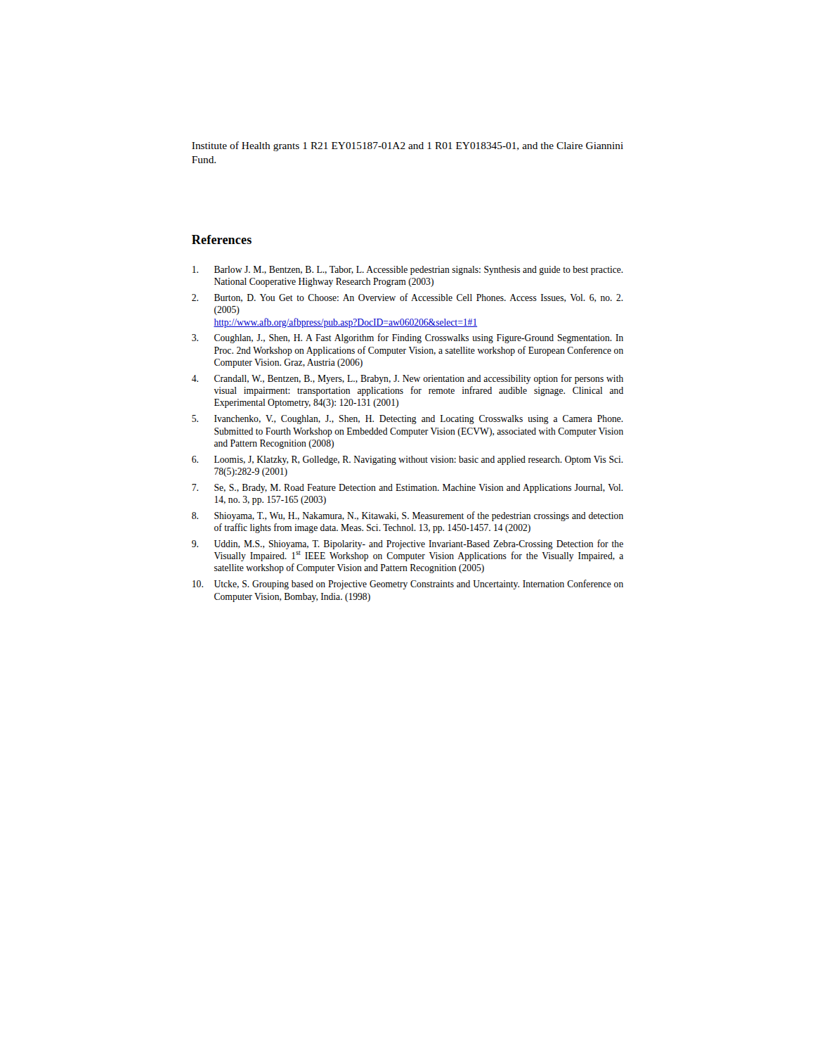Institute of Health grants 1 R21 EY015187-01A2 and 1 R01 EY018345-01, and the Claire Giannini Fund.
References
1. Barlow J. M., Bentzen, B. L., Tabor, L. Accessible pedestrian signals: Synthesis and guide to best practice. National Cooperative Highway Research Program (2003)
2. Burton, D. You Get to Choose: An Overview of Accessible Cell Phones. Access Issues, Vol. 6, no. 2. (2005)
http://www.afb.org/afbpress/pub.asp?DocID=aw060206&select=1#1
3. Coughlan, J., Shen, H. A Fast Algorithm for Finding Crosswalks using Figure-Ground Segmentation. In Proc. 2nd Workshop on Applications of Computer Vision, a satellite workshop of European Conference on Computer Vision. Graz, Austria (2006)
4. Crandall, W., Bentzen, B., Myers, L., Brabyn, J. New orientation and accessibility option for persons with visual impairment: transportation applications for remote infrared audible signage. Clinical and Experimental Optometry, 84(3): 120-131 (2001)
5. Ivanchenko, V., Coughlan, J., Shen, H. Detecting and Locating Crosswalks using a Camera Phone. Submitted to Fourth Workshop on Embedded Computer Vision (ECVW), associated with Computer Vision and Pattern Recognition (2008)
6. Loomis, J, Klatzky, R, Golledge, R. Navigating without vision: basic and applied research. Optom Vis Sci. 78(5):282-9 (2001)
7. Se, S., Brady, M. Road Feature Detection and Estimation. Machine Vision and Applications Journal, Vol. 14, no. 3, pp. 157-165 (2003)
8. Shioyama, T., Wu, H., Nakamura, N., Kitawaki, S. Measurement of the pedestrian crossings and detection of traffic lights from image data. Meas. Sci. Technol. 13, pp. 1450-1457. 14 (2002)
9. Uddin, M.S., Shioyama, T. Bipolarity- and Projective Invariant-Based Zebra-Crossing Detection for the Visually Impaired. 1st IEEE Workshop on Computer Vision Applications for the Visually Impaired, a satellite workshop of Computer Vision and Pattern Recognition (2005)
10. Utcke, S. Grouping based on Projective Geometry Constraints and Uncertainty. Internation Conference on Computer Vision, Bombay, India. (1998)